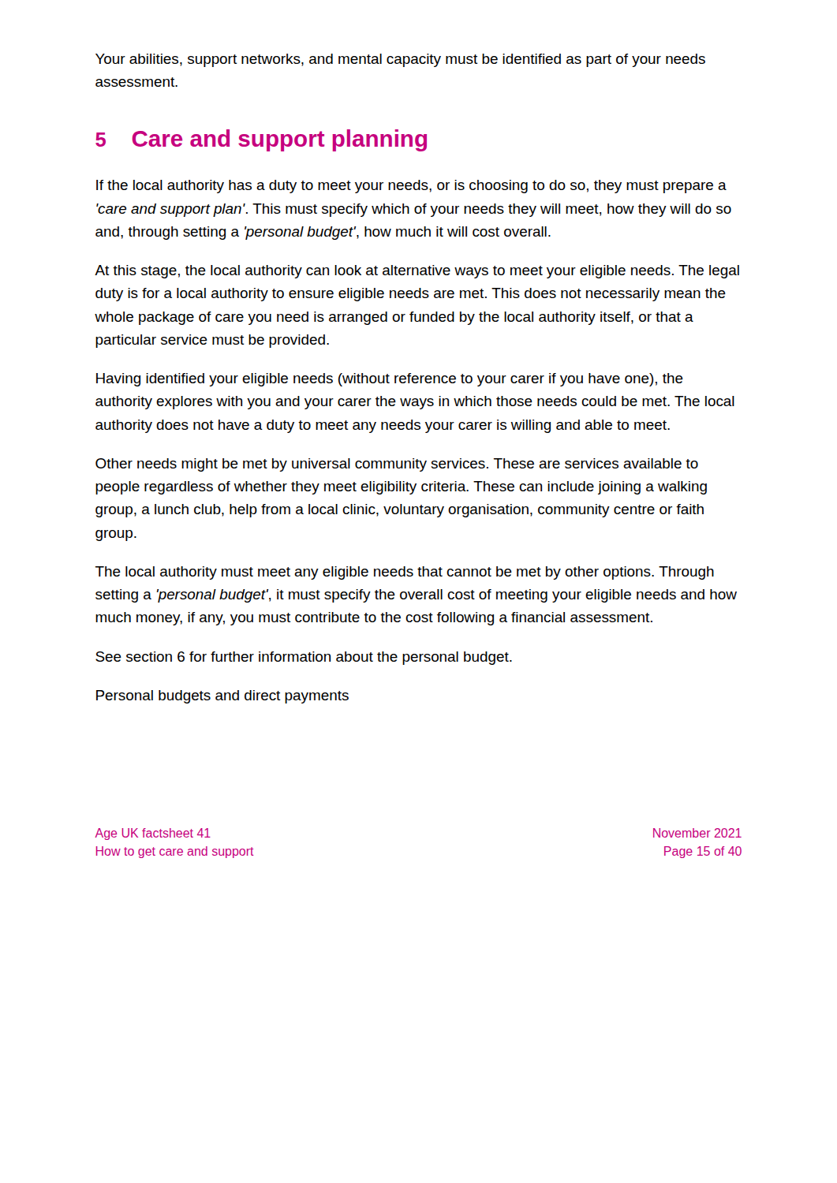Your abilities, support networks, and mental capacity must be identified as part of your needs assessment.
5 Care and support planning
If the local authority has a duty to meet your needs, or is choosing to do so, they must prepare a 'care and support plan'. This must specify which of your needs they will meet, how they will do so and, through setting a 'personal budget', how much it will cost overall.
At this stage, the local authority can look at alternative ways to meet your eligible needs. The legal duty is for a local authority to ensure eligible needs are met. This does not necessarily mean the whole package of care you need is arranged or funded by the local authority itself, or that a particular service must be provided.
Having identified your eligible needs (without reference to your carer if you have one), the authority explores with you and your carer the ways in which those needs could be met. The local authority does not have a duty to meet any needs your carer is willing and able to meet.
Other needs might be met by universal community services. These are services available to people regardless of whether they meet eligibility criteria. These can include joining a walking group, a lunch club, help from a local clinic, voluntary organisation, community centre or faith group.
The local authority must meet any eligible needs that cannot be met by other options. Through setting a 'personal budget', it must specify the overall cost of meeting your eligible needs and how much money, if any, you must contribute to the cost following a financial assessment.
See section 6 for further information about the personal budget.
Personal budgets and direct payments
Age UK factsheet 41 How to get care and support
November 2021 Page 15 of 40